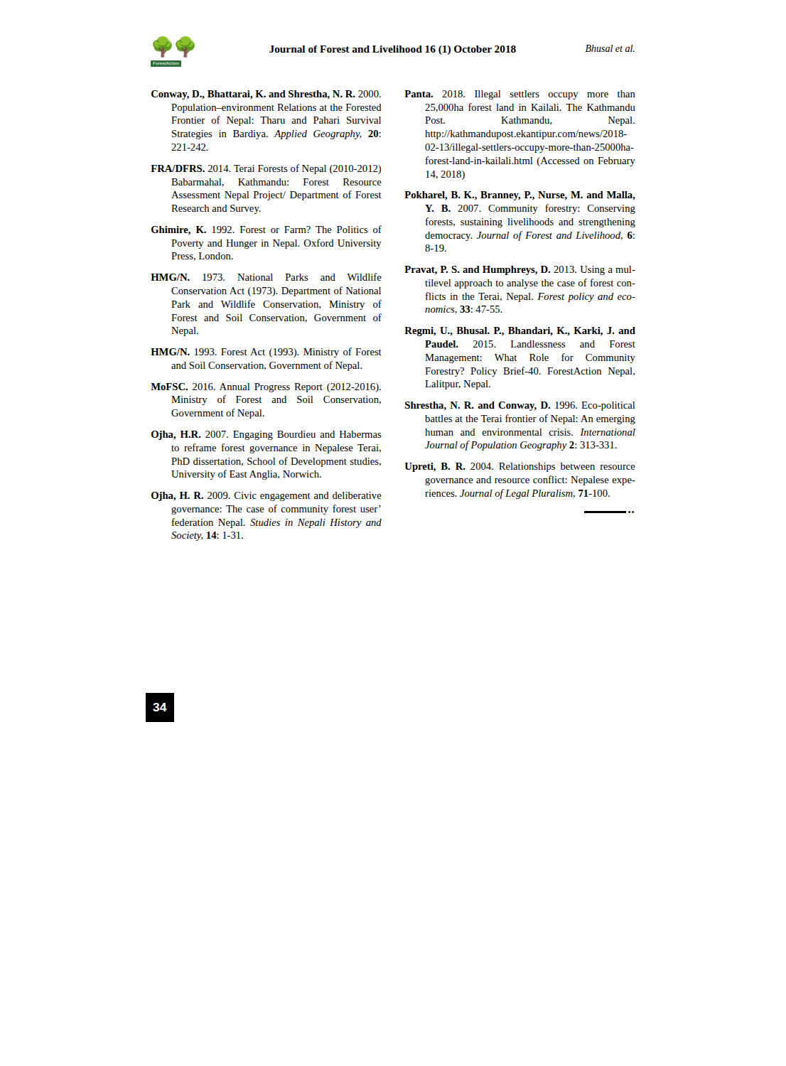🌳🌳
ForestAction
Journal of Forest and Livelihood 16 (1) October 2018
Bhusal et al.
Conway, D., Bhattarai, K. and Shrestha, N. R. 2000. Population–environment Relations at the Forested Frontier of Nepal: Tharu and Pahari Survival Strategies in Bardiya. Applied Geography, 20: 221-242.
FRA/DFRS. 2014. Terai Forests of Nepal (2010-2012) Babarmahal, Kathmandu: Forest Resource Assessment Nepal Project/ Department of Forest Research and Survey.
Ghimire, K. 1992. Forest or Farm? The Politics of Poverty and Hunger in Nepal. Oxford University Press, London.
HMG/N. 1973. National Parks and Wildlife Conservation Act (1973). Department of National Park and Wildlife Conservation, Ministry of Forest and Soil Conservation, Government of Nepal.
HMG/N. 1993. Forest Act (1993). Ministry of Forest and Soil Conservation, Government of Nepal.
MoFSC. 2016. Annual Progress Report (2012-2016). Ministry of Forest and Soil Conservation, Government of Nepal.
Ojha, H.R. 2007. Engaging Bourdieu and Habermas to reframe forest governance in Nepalese Terai, PhD dissertation, School of Development studies, University of East Anglia, Norwich.
Ojha, H. R. 2009. Civic engagement and deliberative governance: The case of community forest user’ federation Nepal. Studies in Nepali History and Society, 14: 1-31.
Panta. 2018. Illegal settlers occupy more than 25,000ha forest land in Kailali. The Kathmandu Post. Kathmandu, Nepal. http://kathmandupost.ekantipur.com/news/2018-02-13/illegal-settlers-occupy-more-than-25000ha-forest-land-in-kailali.html (Accessed on February 14, 2018)
Pokharel, B. K., Branney, P., Nurse, M. and Malla, Y. B. 2007. Community forestry: Conserving forests, sustaining livelihoods and strengthening democracy. Journal of Forest and Livelihood, 6: 8-19.
Pravat, P. S. and Humphreys, D. 2013. Using a multilevel approach to analyse the case of forest conflicts in the Terai, Nepal. Forest policy and economics, 33: 47-55.
Regmi, U., Bhusal. P., Bhandari, K., Karki, J. and Paudel. 2015. Landlessness and Forest Management: What Role for Community Forestry? Policy Brief-40. ForestAction Nepal, Lalitpur, Nepal.
Shrestha, N. R. and Conway, D. 1996. Eco-political battles at the Terai frontier of Nepal: An emerging human and environmental crisis. International Journal of Population Geography 2: 313-331.
Upreti, B. R. 2004. Relationships between resource governance and resource conflict: Nepalese experiences. Journal of Legal Pluralism, 71-100.
••
34